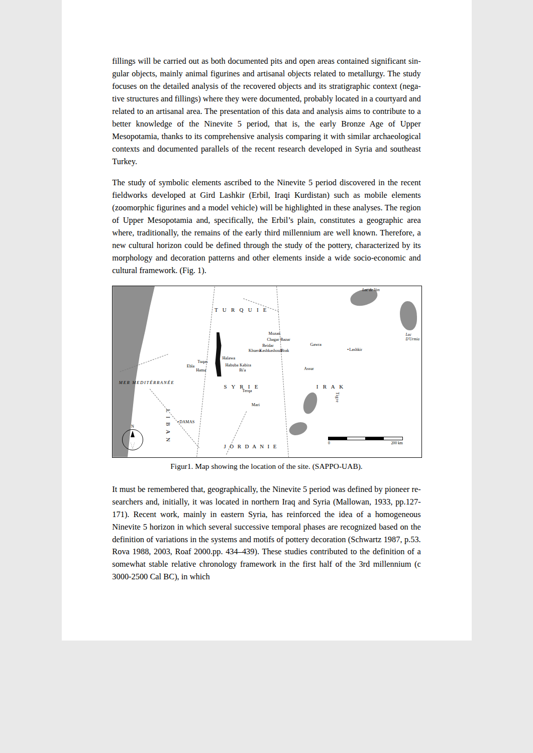fillings will be carried out as both documented pits and open areas contained significant singular objects, mainly animal figurines and artisanal objects related to metallurgy. The study focuses on the detailed analysis of the recovered objects and its stratigraphic context (negative structures and fillings) where they were documented, probably located in a courtyard and related to an artisanal area. The presentation of this data and analysis aims to contribute to a better knowledge of the Ninevite 5 period, that is, the early Bronze Age of Upper Mesopotamia, thanks to its comprehensive analysis comparing it with similar archaeological contexts and documented parallels of the recent research developed in Syria and southeast Turkey.
The study of symbolic elements ascribed to the Ninevite 5 period discovered in the recent fieldworks developed at Gird Lashkir (Erbil, Iraqi Kurdistan) such as mobile elements (zoomorphic figurines and a model vehicle) will be highlighted in these analyses. The region of Upper Mesopotamia and, specifically, the Erbil’s plain, constitutes a geographic area where, traditionally, the remains of the early third millennium are well known. Therefore, a new cultural horizon could be defined through the study of the pottery, characterized by its morphology and decoration patterns and other elements inside a wide socio-economic and cultural framework. (Fig. 1).
Lac de Van Lac
D'Urmia MER MEDITÉRRANÉE T U R Q U I E S Y R I E I R A K L I B A N J O R D A N I E Mozan Chagar Bazar Beidar Khuera Kashkashouk Brak Gawra Lashkir Halawa Habuba Kabira Bi'a Tuqas Ebla Hama Assur Terqa Mari DAMAS Tigre
N
0200 km
Figur1. Map showing the location of the site. (SAPPO-UAB).
It must be remembered that, geographically, the Ninevite 5 period was defined by pioneer researchers and, initially, it was located in northern Iraq and Syria (Mallowan, 1933, pp.127-171). Recent work, mainly in eastern Syria, has reinforced the idea of a homogeneous Ninevite 5 horizon in which several successive temporal phases are recognized based on the definition of variations in the systems and motifs of pottery decoration (Schwartz 1987, p.53. Rova 1988, 2003, Roaf 2000.pp. 434–439). These studies contributed to the definition of a somewhat stable relative chronology framework in the first half of the 3rd millennium (c 3000-2500 Cal BC), in which